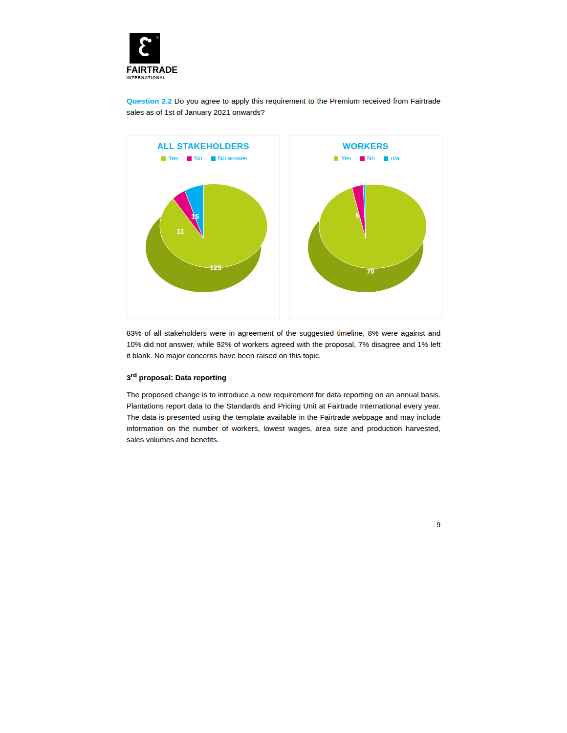®
FAIRTRADE
INTERNATIONAL
Question 2.2 Do you agree to apply this requirement to the Premium received from Fairtrade sales as of 1st of January 2021 onwards?
ALL STAKEHOLDERS
Yes No No answer
15 11 123
WORKERS
Yes No n/a
5 70
83% of all stakeholders were in agreement of the suggested timeline, 8% were against and 10% did not answer, while 92% of workers agreed with the proposal, 7% disagree and 1% left it blank. No major concerns have been raised on this topic.
3rd proposal: Data reporting
The proposed change is to introduce a new requirement for data reporting on an annual basis. Plantations report data to the Standards and Pricing Unit at Fairtrade International every year. The data is presented using the template available in the Fairtrade webpage and may include information on the number of workers, lowest wages, area size and production harvested, sales volumes and benefits.
9